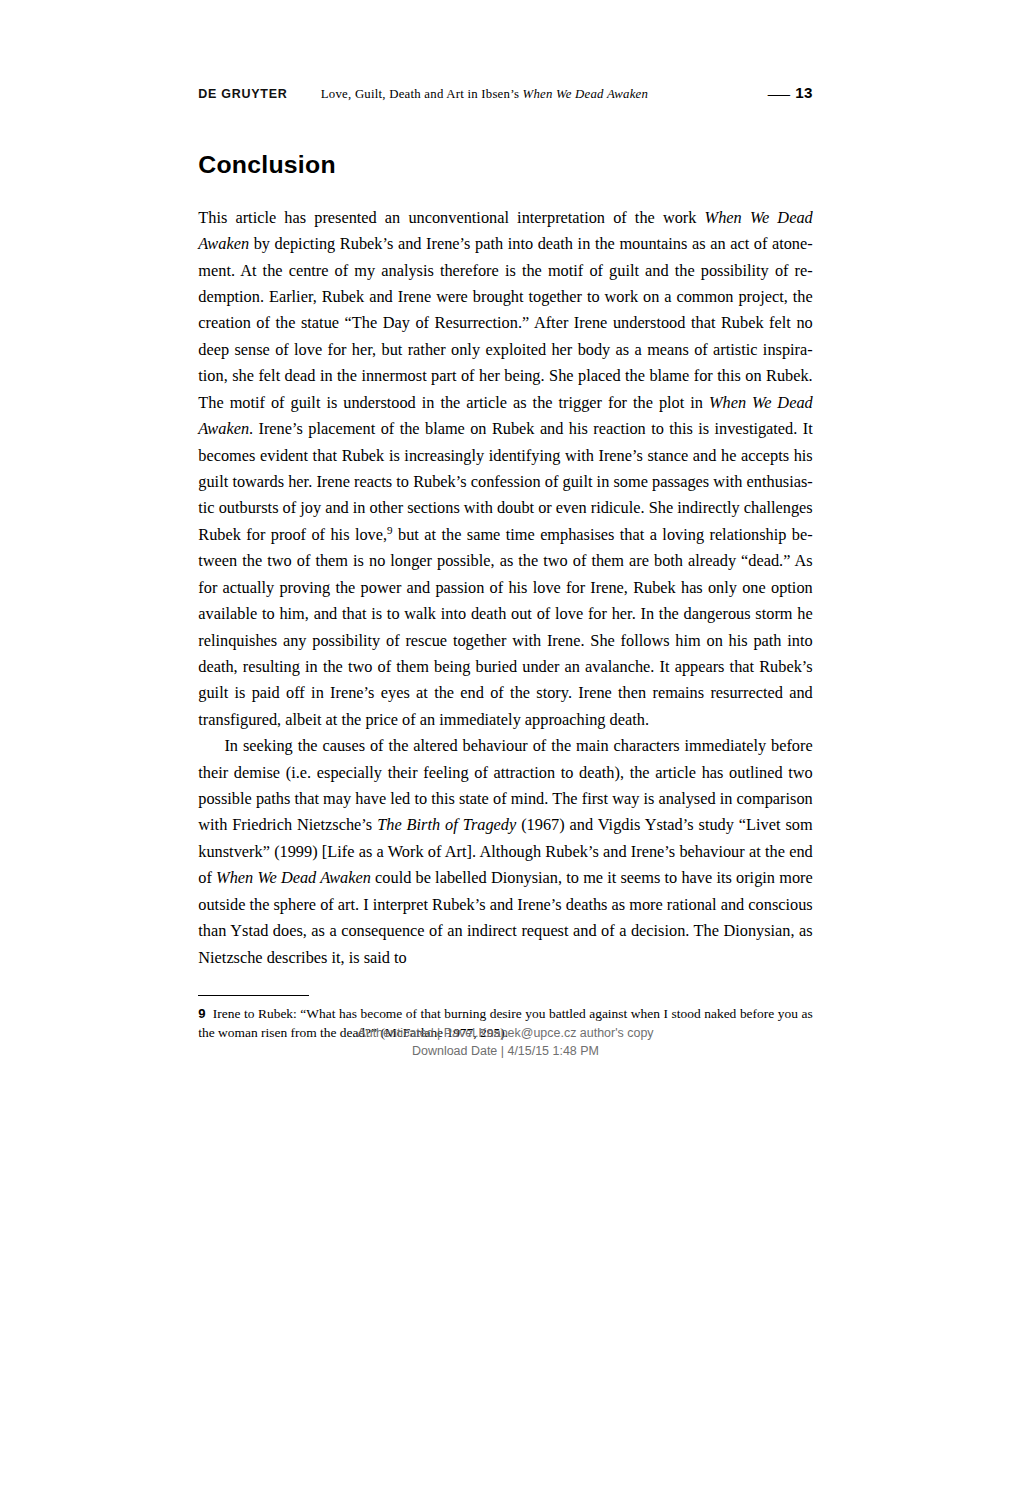De Gruyter Love, Guilt, Death and Art in Ibsen’s When We Dead Awaken —— 13
Conclusion
This article has presented an unconventional interpretation of the work When We Dead Awaken by depicting Rubek’s and Irene’s path into death in the mountains as an act of atonement. At the centre of my analysis therefore is the motif of guilt and the possibility of redemption. Earlier, Rubek and Irene were brought together to work on a common project, the creation of the statue “The Day of Resurrection.” After Irene understood that Rubek felt no deep sense of love for her, but rather only exploited her body as a means of artistic inspiration, she felt dead in the innermost part of her being. She placed the blame for this on Rubek. The motif of guilt is understood in the article as the trigger for the plot in When We Dead Awaken. Irene’s placement of the blame on Rubek and his reaction to this is investigated. It becomes evident that Rubek is increasingly identifying with Irene’s stance and he accepts his guilt towards her. Irene reacts to Rubek’s confession of guilt in some passages with enthusiastic outbursts of joy and in other sections with doubt or even ridicule. She indirectly challenges Rubek for proof of his love,9 but at the same time emphasises that a loving relationship between the two of them is no longer possible, as the two of them are both already “dead.” As for actually proving the power and passion of his love for Irene, Rubek has only one option available to him, and that is to walk into death out of love for her. In the dangerous storm he relinquishes any possibility of rescue together with Irene. She follows him on his path into death, resulting in the two of them being buried under an avalanche. It appears that Rubek’s guilt is paid off in Irene’s eyes at the end of the story. Irene then remains resurrected and transfigured, albeit at the price of an immediately approaching death.
In seeking the causes of the altered behaviour of the main characters immediately before their demise (i.e. especially their feeling of attraction to death), the article has outlined two possible paths that may have led to this state of mind. The first way is analysed in comparison with Friedrich Nietzsche’s The Birth of Tragedy (1967) and Vigdis Ystad’s study “Livet som kunstverk” (1999) [Life as a Work of Art]. Although Rubek’s and Irene’s behaviour at the end of When We Dead Awaken could be labelled Dionysian, to me it seems to have its origin more outside the sphere of art. I interpret Rubek’s and Irene’s deaths as more rational and conscious than Ystad does, as a consequence of an indirect request and of a decision. The Dionysian, as Nietzsche describes it, is said to
9 Irene to Rubek: “What has become of that burning desire you battled against when I stood naked before you as the woman risen from the dead?” (McFarlane 1977, 295).
Authenticated | Pavel.Knapek@upce.cz author's copy
Download Date | 4/15/15 1:48 PM